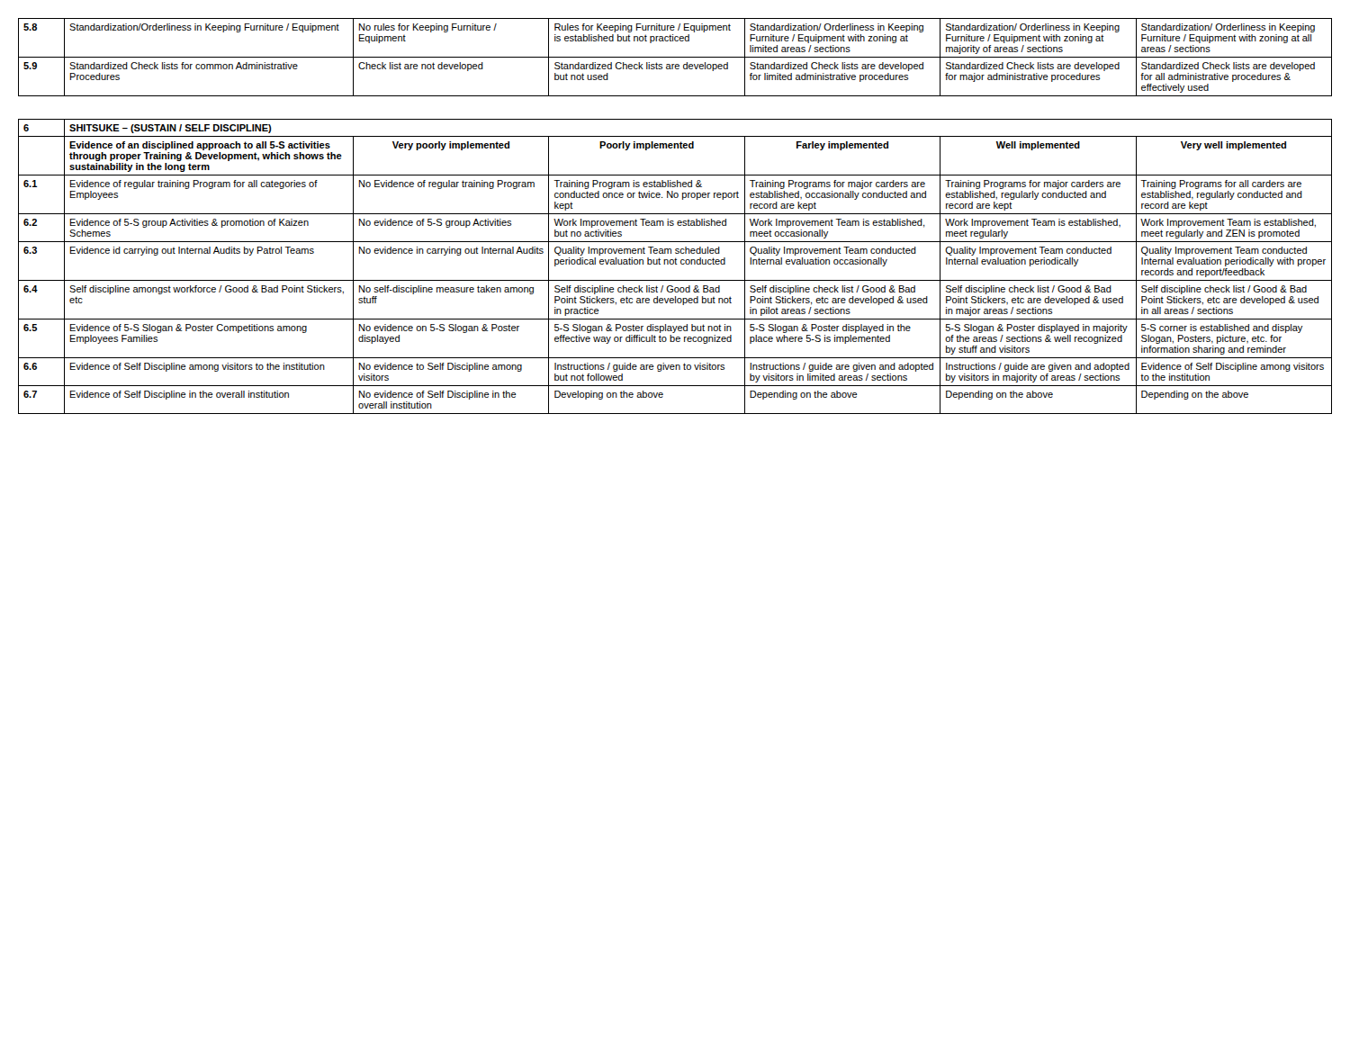| 5.8 | Standardization/Orderliness in Keeping Furniture / Equipment | No rules for Keeping Furniture / Equipment | Rules for Keeping Furniture / Equipment is established but not practiced | Standardization/ Orderliness in Keeping Furniture / Equipment with zoning at limited areas / sections | Standardization/ Orderliness in Keeping Furniture / Equipment with zoning at majority of areas / sections | Standardization/ Orderliness in Keeping Furniture / Equipment with zoning at all areas / sections |
| 5.9 | Standardized Check lists for common Administrative Procedures | Check list are not developed | Standardized Check lists are developed but not used | Standardized Check lists are developed for limited administrative procedures | Standardized Check lists are developed for major administrative procedures | Standardized Check lists are developed for all administrative procedures & effectively used |
| 6 | SHITSUKE – (SUSTAIN / SELF DISCIPLINE) |
| | Evidence of an disciplined approach to all 5-S activities through proper Training & Development, which shows the sustainability in the long term | Very poorly implemented | Poorly implemented | Farley implemented | Well implemented | Very well implemented |
| 6.1 | Evidence of regular training Program for all categories of Employees | No Evidence of regular training Program | Training Program is established & conducted once or twice. No proper report kept | Training Programs for major carders are established, occasionally conducted and record are kept | Training Programs for major carders are established, regularly conducted and record are kept | Training Programs for all carders are established, regularly conducted and record are kept |
| 6.2 | Evidence of 5-S group Activities & promotion of Kaizen Schemes | No evidence of 5-S group Activities | Work Improvement Team is established but no activities | Work Improvement Team is established, meet occasionally | Work Improvement Team is established, meet regularly | Work Improvement Team is established, meet regularly and ZEN is promoted |
| 6.3 | Evidence id carrying out Internal Audits by Patrol Teams | No evidence in carrying out Internal Audits | Quality Improvement Team scheduled periodical evaluation but not conducted | Quality Improvement Team conducted Internal evaluation occasionally | Quality Improvement Team conducted Internal evaluation periodically | Quality Improvement Team conducted Internal evaluation periodically with proper records and report/feedback |
| 6.4 | Self discipline amongst workforce / Good & Bad Point Stickers, etc | No self-discipline measure taken among stuff | Self discipline check list / Good & Bad Point Stickers, etc are developed but not in practice | Self discipline check list / Good & Bad Point Stickers, etc are developed & used in pilot areas / sections | Self discipline check list / Good & Bad Point Stickers, etc are developed & used in major areas / sections | Self discipline check list / Good & Bad Point Stickers, etc are developed & used in all areas / sections |
| 6.5 | Evidence of 5-S Slogan & Poster Competitions among Employees Families | No evidence on 5-S Slogan & Poster displayed | 5-S Slogan & Poster displayed but not in effective way or difficult to be recognized | 5-S Slogan & Poster displayed in the place where 5-S is implemented | 5-S Slogan & Poster displayed in majority of the areas / sections & well recognized by stuff and visitors | 5-S corner is established and display Slogan, Posters, picture, etc. for information sharing and reminder |
| 6.6 | Evidence of Self Discipline among visitors to the institution | No evidence to Self Discipline among visitors | Instructions / guide are given to visitors but not followed | Instructions / guide are given and adopted by visitors in limited areas / sections | Instructions / guide are given and adopted by visitors in majority of areas / sections | Evidence of Self Discipline among visitors to the institution |
| 6.7 | Evidence of Self Discipline in the overall institution | No evidence of Self Discipline in the overall institution | Developing on the above | Depending on the above | Depending on the above | Depending on the above |